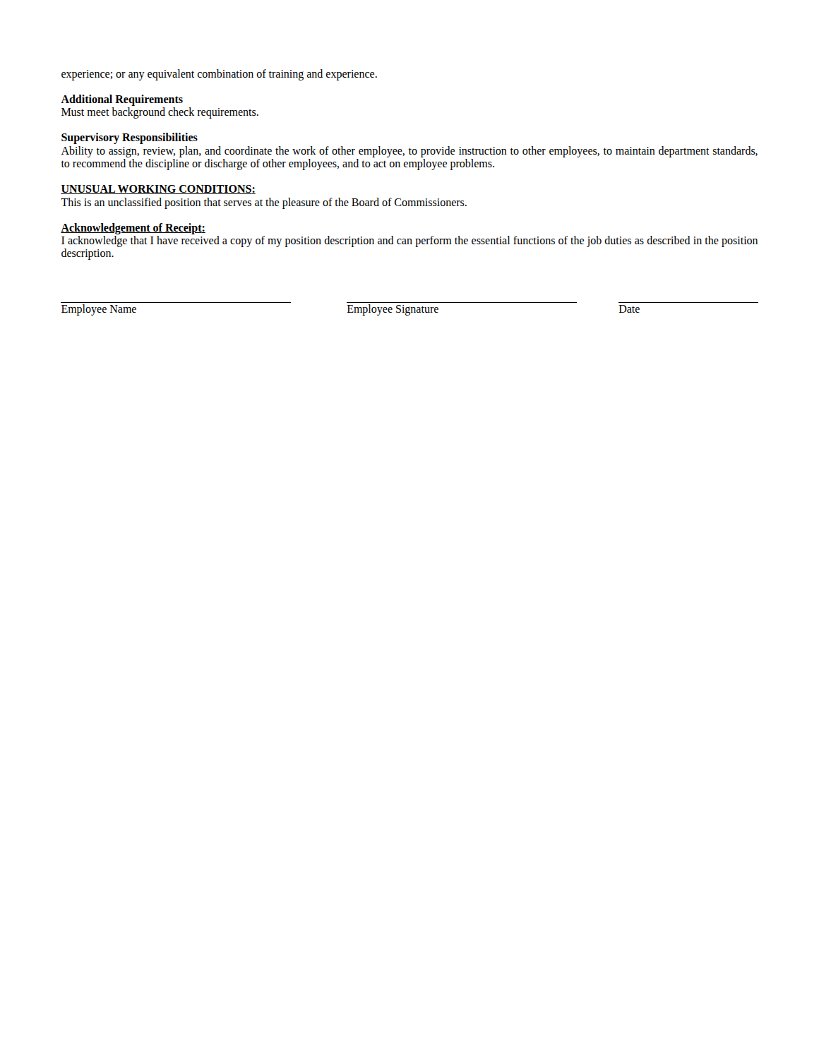experience; or any equivalent combination of training and experience.
Additional Requirements
Must meet background check requirements.
Supervisory Responsibilities
Ability to assign, review, plan, and coordinate the work of other employee, to provide instruction to other employees, to maintain department standards, to recommend the discipline or discharge of other employees, and to act on employee problems.
UNUSUAL WORKING CONDITIONS:
This is an unclassified position that serves at the pleasure of the Board of Commissioners.
Acknowledgement of Receipt:
I acknowledge that I have received a copy of my position description and can perform the essential functions of the job duties as described in the position description.
| Employee Name | | Employee Signature | | Date |